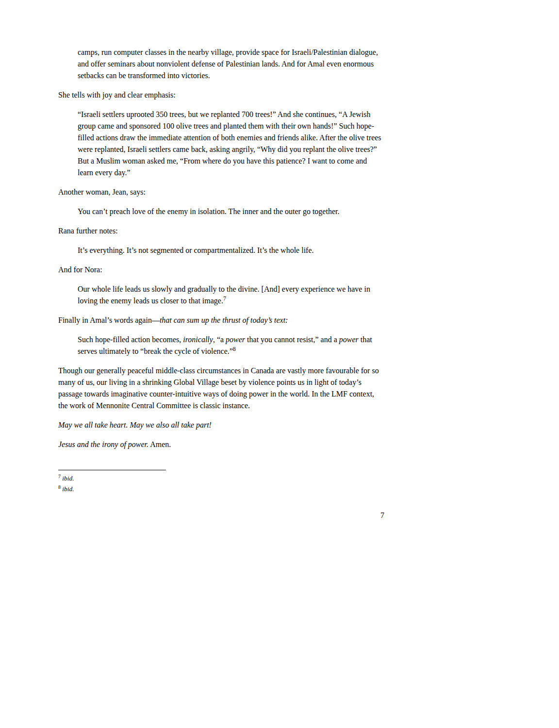camps, run computer classes in the nearby village, provide space for Israeli/Palestinian dialogue, and offer seminars about nonviolent defense of Palestinian lands. And for Amal even enormous setbacks can be transformed into victories.
She tells with joy and clear emphasis:
“Israeli settlers uprooted 350 trees, but we replanted 700 trees!” And she continues, “A Jewish group came and sponsored 100 olive trees and planted them with their own hands!” Such hope-filled actions draw the immediate attention of both enemies and friends alike. After the olive trees were replanted, Israeli settlers came back, asking angrily, “Why did you replant the olive trees?” But a Muslim woman asked me, “From where do you have this patience? I want to come and learn every day.”
Another woman, Jean, says:
You can’t preach love of the enemy in isolation. The inner and the outer go together.
Rana further notes:
It’s everything. It’s not segmented or compartmentalized. It’s the whole life.
And for Nora:
Our whole life leads us slowly and gradually to the divine. [And] every experience we have in loving the enemy leads us closer to that image.7
Finally in Amal’s words again—that can sum up the thrust of today’s text:
Such hope-filled action becomes, ironically, “a power that you cannot resist,” and a power that serves ultimately to “break the cycle of violence.”8
Though our generally peaceful middle-class circumstances in Canada are vastly more favourable for so many of us, our living in a shrinking Global Village beset by violence points us in light of today’s passage towards imaginative counter-intuitive ways of doing power in the world. In the LMF context, the work of Mennonite Central Committee is classic instance.
May we all take heart. May we also all take part!
Jesus and the irony of power. Amen.
7 ibid.
8 ibid.
7